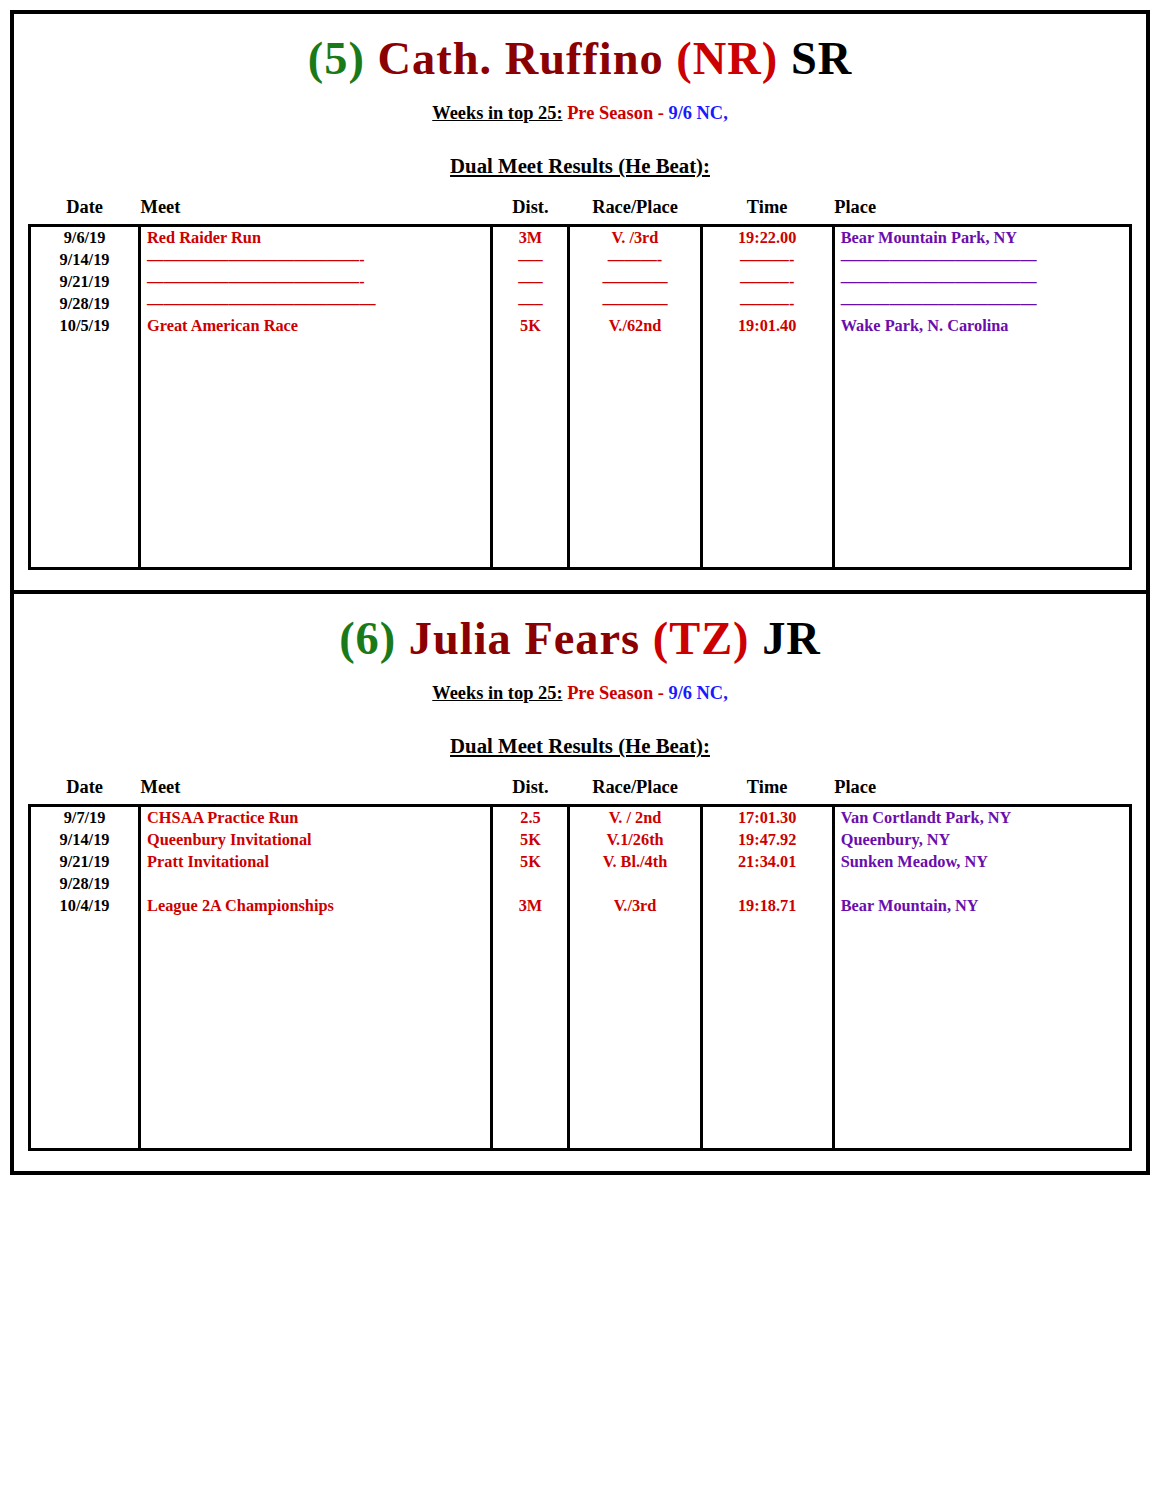(5) Cath. Ruffino (NR) SR
Weeks in top 25: Pre Season - 9/6 NC,
Dual Meet Results (He Beat):
| Date | Meet | Dist. | Race/Place | Time | Place |
| --- | --- | --- | --- | --- | --- |
| 9/6/19 | Red Raider Run | 3M | V. /3rd | 19:22.00 | Bear Mountain Park, NY |
| 9/14/19 | —————————————- | —– | ———- | ———- | ———————————— |
| 9/21/19 | —————————————- | —– | ———— | ———- | ———————————— |
| 9/28/19 | —————————————— | —– | ———— | ———- | ———————————— |
| 10/5/19 | Great American Race | 5K | V./62nd | 19:01.40 | Wake Park, N. Carolina |
(6) Julia Fears (TZ) JR
Weeks in top 25: Pre Season - 9/6 NC,
Dual Meet Results (He Beat):
| Date | Meet | Dist. | Race/Place | Time | Place |
| --- | --- | --- | --- | --- | --- |
| 9/7/19 | CHSAA Practice Run | 2.5 | V. / 2nd | 17:01.30 | Van Cortlandt Park, NY |
| 9/14/19 | Queenbury Invitational | 5K | V.1/26th | 19:47.92 | Queenbury, NY |
| 9/21/19 | Pratt Invitational | 5K | V. Bl./4th | 21:34.01 | Sunken Meadow, NY |
| 9/28/19 | | | | | |
| 10/4/19 | League 2A Championships | 3M | V./3rd | 19:18.71 | Bear Mountain, NY |